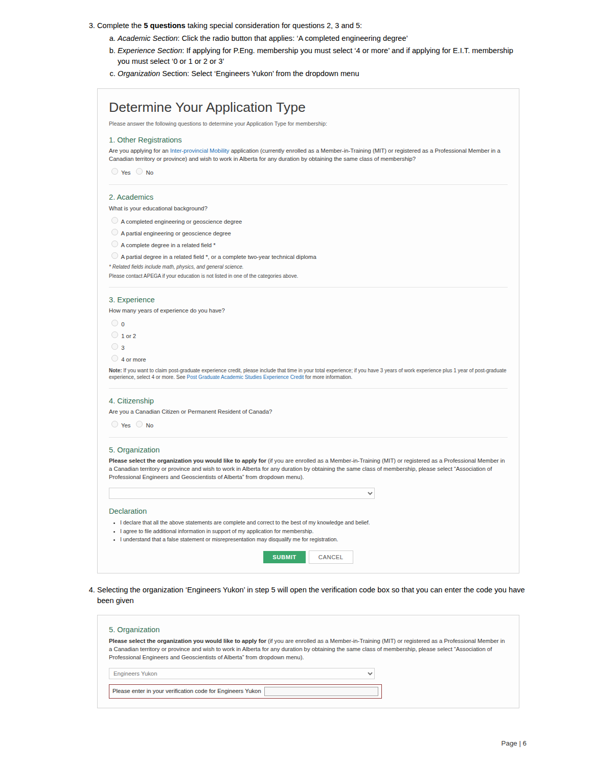Complete the 5 questions taking special consideration for questions 2, 3 and 5:
Academic Section: Click the radio button that applies: ‘A completed engineering degree’
Experience Section: If applying for P.Eng. membership you must select ‘4 or more’ and if applying for E.I.T. membership you must select ‘0 or 1 or 2 or 3’
Organization Section: Select ‘Engineers Yukon’ from the dropdown menu
Determine Your Application Type
Please answer the following questions to determine your Application Type for membership:
1. Other Registrations
Are you applying for an Inter-provincial Mobility application (currently enrolled as a Member-in-Training (MIT) or registered as a Professional Member in a Canadian territory or province) and wish to work in Alberta for any duration by obtaining the same class of membership?
Yes No
2. Academics
What is your educational background?
A completed engineering or geoscience degree A partial engineering or geoscience degree A complete degree in a related field * A partial degree in a related field *, or a complete two-year technical diploma
* Related fields include math, physics, and general science.
Please contact APEGA if your education is not listed in one of the categories above.
3. Experience
How many years of experience do you have?
0 1 or 2 3 4 or more
Note: If you want to claim post-graduate experience credit, please include that time in your total experience; if you have 3 years of work experience plus 1 year of post-graduate experience, select 4 or more. See Post Graduate Academic Studies Experience Credit for more information.
4. Citizenship
Are you a Canadian Citizen or Permanent Resident of Canada?
Yes No
5. Organization
Please select the organization you would like to apply for (if you are enrolled as a Member-in-Training (MIT) or registered as a Professional Member in a Canadian territory or province and wish to work in Alberta for any duration by obtaining the same class of membership, please select “Association of Professional Engineers and Geoscientists of Alberta” from dropdown menu).
Declaration
I declare that all the above statements are complete and correct to the best of my knowledge and belief.
I agree to file additional information in support of my application for membership.
I understand that a false statement or misrepresentation may disqualify me for registration.
SUBMITCANCEL
Selecting the organization ‘Engineers Yukon’ in step 5 will open the verification code box so that you can enter the code you have been given
5. Organization
Please select the organization you would like to apply for (if you are enrolled as a Member-in-Training (MIT) or registered as a Professional Member in a Canadian territory or province and wish to work in Alberta for any duration by obtaining the same class of membership, please select “Association of Professional Engineers and Geoscientists of Alberta” from dropdown menu).
Engineers Yukon
Please enter in your verification code for Engineers Yukon
Page | 6